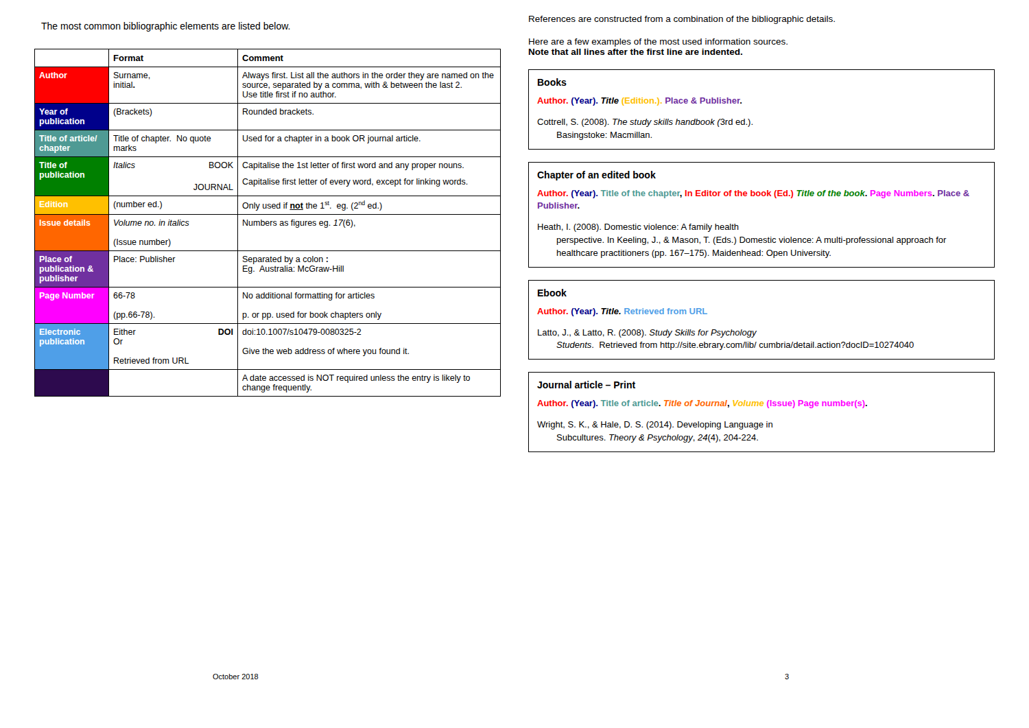The most common bibliographic elements are listed below.
| | Format | Comment |
| --- | --- | --- |
| Author | Surname, initial . | Always first. List all the authors in the order they are named on the source, separated by a comma, with & between the last 2. Use title first if no author. |
| Year of publication | (Brackets) | Rounded brackets. |
| Title of article/ chapter | Title of chapter. No quote marks | Used for a chapter in a book OR journal article. |
| Title of publication | Italics BOOK JOURNAL | Capitalise the 1st letter of first word and any proper nouns. Capitalise first letter of every word, except for linking words. |
| Edition | (number ed.) | Only used if not the 1 st . eg. (2 nd ed.) |
| Issue details | Volume no. in italics (Issue number) | Numbers as figures eg. 17 (6), |
| Place of publication & publisher | Place: Publisher | Separated by a colon : Eg. Australia: McGraw-Hill |
| Page Number | 66-78 (pp.66-78). | No additional formatting for articles p. or pp. used for book chapters only |
| Electronic publication | Either DOI Or Retrieved from URL | doi:10.1007/s10479-0080325-2 Give the web address of where you found it. |
| | | A date accessed is NOT required unless the entry is likely to change frequently. |
References are constructed from a combination of the bibliographic details.
Here are a few examples of the most used information sources.
Note that all lines after the first line are indented.
Books
Author. (Year). Title (Edition.). Place & Publisher.
Cottrell, S. (2008). The study skills handbook (3rd ed.). Basingstoke: Macmillan.
Chapter of an edited book
Author. (Year). Title of the chapter, In Editor of the book (Ed.) Title of the book. Page Numbers. Place & Publisher.
Heath, I. (2008). Domestic violence: A family health perspective. In Keeling, J., & Mason, T. (Eds.) Domestic violence: A multi-professional approach for healthcare practitioners (pp. 167–175). Maidenhead: Open University.
Ebook
Author. (Year). Title. Retrieved from URL
Latto, J., & Latto, R. (2008). Study Skills for Psychology Students. Retrieved from http://site.ebrary.com/lib/ cumbria/detail.action?docID=10274040
Journal article – Print
Author. (Year). Title of article. Title of Journal, Volume (Issue) Page number(s).
Wright, S. K., & Hale, D. S. (2014). Developing Language in Subcultures. Theory & Psychology, 24(4), 204-224.
October 2018 3